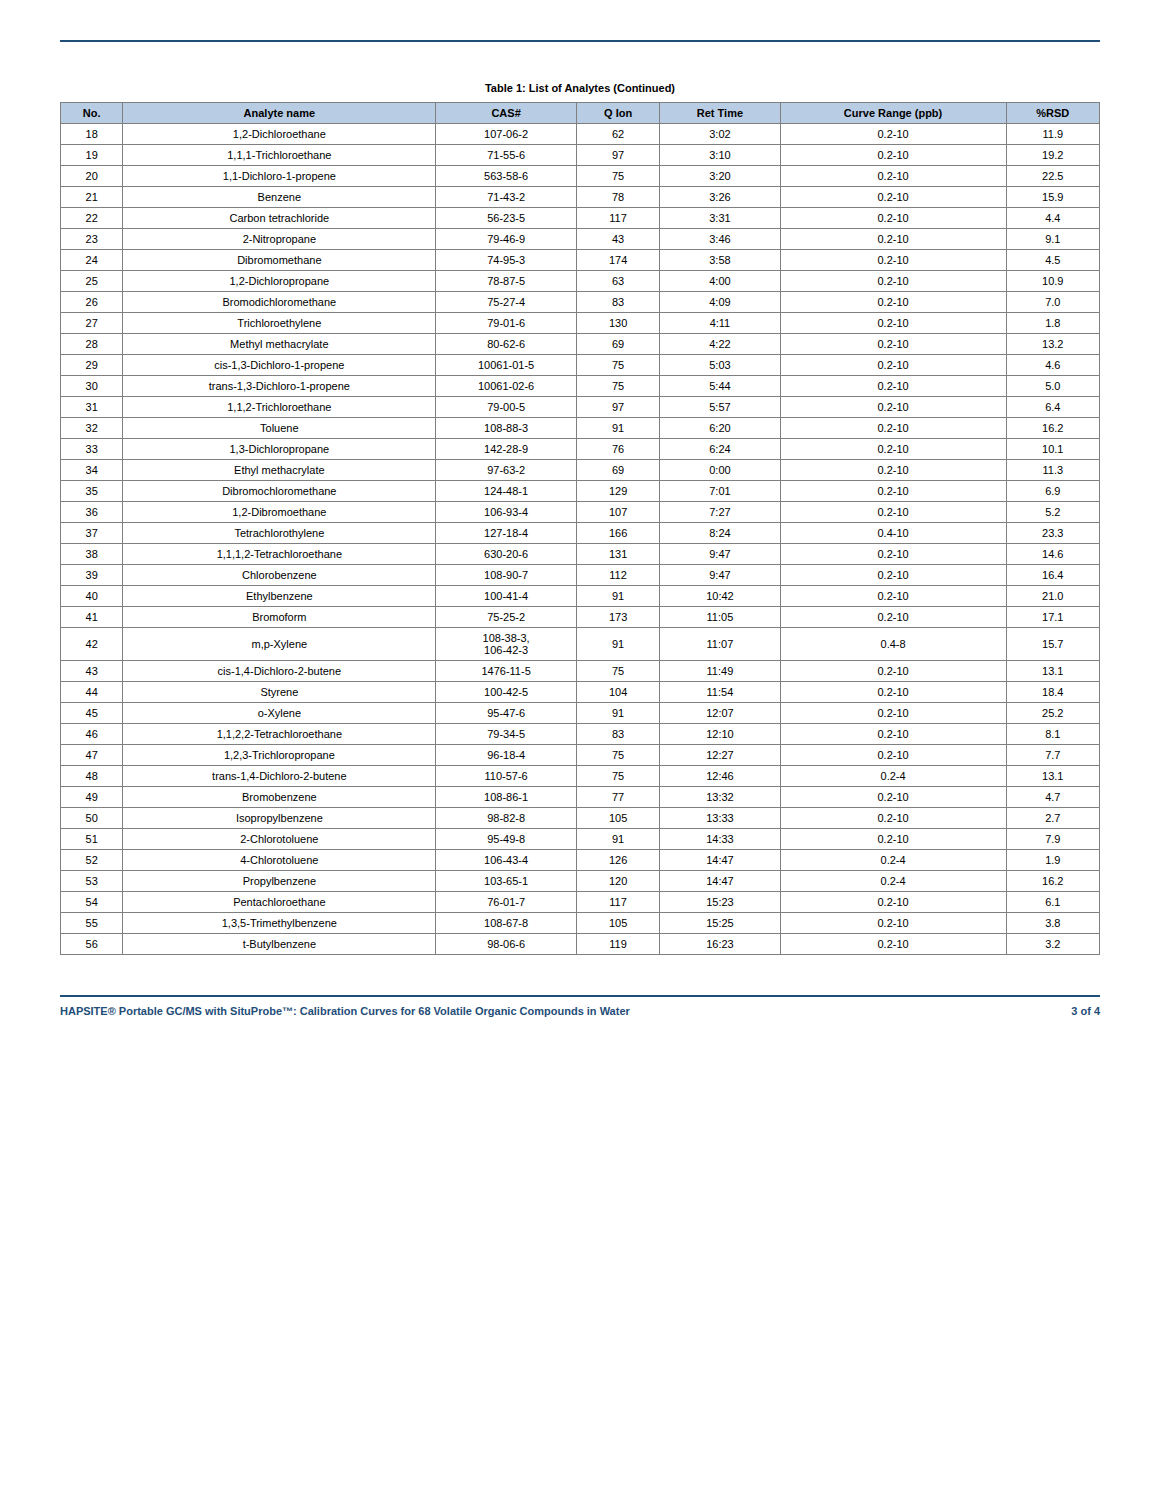Table 1: List of Analytes (Continued)
| No. | Analyte name | CAS# | Q Ion | Ret Time | Curve Range (ppb) | %RSD |
| --- | --- | --- | --- | --- | --- | --- |
| 18 | 1,2-Dichloroethane | 107-06-2 | 62 | 3:02 | 0.2-10 | 11.9 |
| 19 | 1,1,1-Trichloroethane | 71-55-6 | 97 | 3:10 | 0.2-10 | 19.2 |
| 20 | 1,1-Dichloro-1-propene | 563-58-6 | 75 | 3:20 | 0.2-10 | 22.5 |
| 21 | Benzene | 71-43-2 | 78 | 3:26 | 0.2-10 | 15.9 |
| 22 | Carbon tetrachloride | 56-23-5 | 117 | 3:31 | 0.2-10 | 4.4 |
| 23 | 2-Nitropropane | 79-46-9 | 43 | 3:46 | 0.2-10 | 9.1 |
| 24 | Dibromomethane | 74-95-3 | 174 | 3:58 | 0.2-10 | 4.5 |
| 25 | 1,2-Dichloropropane | 78-87-5 | 63 | 4:00 | 0.2-10 | 10.9 |
| 26 | Bromodichloromethane | 75-27-4 | 83 | 4:09 | 0.2-10 | 7.0 |
| 27 | Trichloroethylene | 79-01-6 | 130 | 4:11 | 0.2-10 | 1.8 |
| 28 | Methyl methacrylate | 80-62-6 | 69 | 4:22 | 0.2-10 | 13.2 |
| 29 | cis-1,3-Dichloro-1-propene | 10061-01-5 | 75 | 5:03 | 0.2-10 | 4.6 |
| 30 | trans-1,3-Dichloro-1-propene | 10061-02-6 | 75 | 5:44 | 0.2-10 | 5.0 |
| 31 | 1,1,2-Trichloroethane | 79-00-5 | 97 | 5:57 | 0.2-10 | 6.4 |
| 32 | Toluene | 108-88-3 | 91 | 6:20 | 0.2-10 | 16.2 |
| 33 | 1,3-Dichloropropane | 142-28-9 | 76 | 6:24 | 0.2-10 | 10.1 |
| 34 | Ethyl methacrylate | 97-63-2 | 69 | 0:00 | 0.2-10 | 11.3 |
| 35 | Dibromochloromethane | 124-48-1 | 129 | 7:01 | 0.2-10 | 6.9 |
| 36 | 1,2-Dibromoethane | 106-93-4 | 107 | 7:27 | 0.2-10 | 5.2 |
| 37 | Tetrachlorothylene | 127-18-4 | 166 | 8:24 | 0.4-10 | 23.3 |
| 38 | 1,1,1,2-Tetrachloroethane | 630-20-6 | 131 | 9:47 | 0.2-10 | 14.6 |
| 39 | Chlorobenzene | 108-90-7 | 112 | 9:47 | 0.2-10 | 16.4 |
| 40 | Ethylbenzene | 100-41-4 | 91 | 10:42 | 0.2-10 | 21.0 |
| 41 | Bromoform | 75-25-2 | 173 | 11:05 | 0.2-10 | 17.1 |
| 42 | m,p-Xylene | 108-38-3, 106-42-3 | 91 | 11:07 | 0.4-8 | 15.7 |
| 43 | cis-1,4-Dichloro-2-butene | 1476-11-5 | 75 | 11:49 | 0.2-10 | 13.1 |
| 44 | Styrene | 100-42-5 | 104 | 11:54 | 0.2-10 | 18.4 |
| 45 | o-Xylene | 95-47-6 | 91 | 12:07 | 0.2-10 | 25.2 |
| 46 | 1,1,2,2-Tetrachloroethane | 79-34-5 | 83 | 12:10 | 0.2-10 | 8.1 |
| 47 | 1,2,3-Trichloropropane | 96-18-4 | 75 | 12:27 | 0.2-10 | 7.7 |
| 48 | trans-1,4-Dichloro-2-butene | 110-57-6 | 75 | 12:46 | 0.2-4 | 13.1 |
| 49 | Bromobenzene | 108-86-1 | 77 | 13:32 | 0.2-10 | 4.7 |
| 50 | Isopropylbenzene | 98-82-8 | 105 | 13:33 | 0.2-10 | 2.7 |
| 51 | 2-Chlorotoluene | 95-49-8 | 91 | 14:33 | 0.2-10 | 7.9 |
| 52 | 4-Chlorotoluene | 106-43-4 | 126 | 14:47 | 0.2-4 | 1.9 |
| 53 | Propylbenzene | 103-65-1 | 120 | 14:47 | 0.2-4 | 16.2 |
| 54 | Pentachloroethane | 76-01-7 | 117 | 15:23 | 0.2-10 | 6.1 |
| 55 | 1,3,5-Trimethylbenzene | 108-67-8 | 105 | 15:25 | 0.2-10 | 3.8 |
| 56 | t-Butylbenzene | 98-06-6 | 119 | 16:23 | 0.2-10 | 3.2 |
HAPSITE® Portable GC/MS with SituProbe™: Calibration Curves for 68 Volatile Organic Compounds in Water 3 of 4